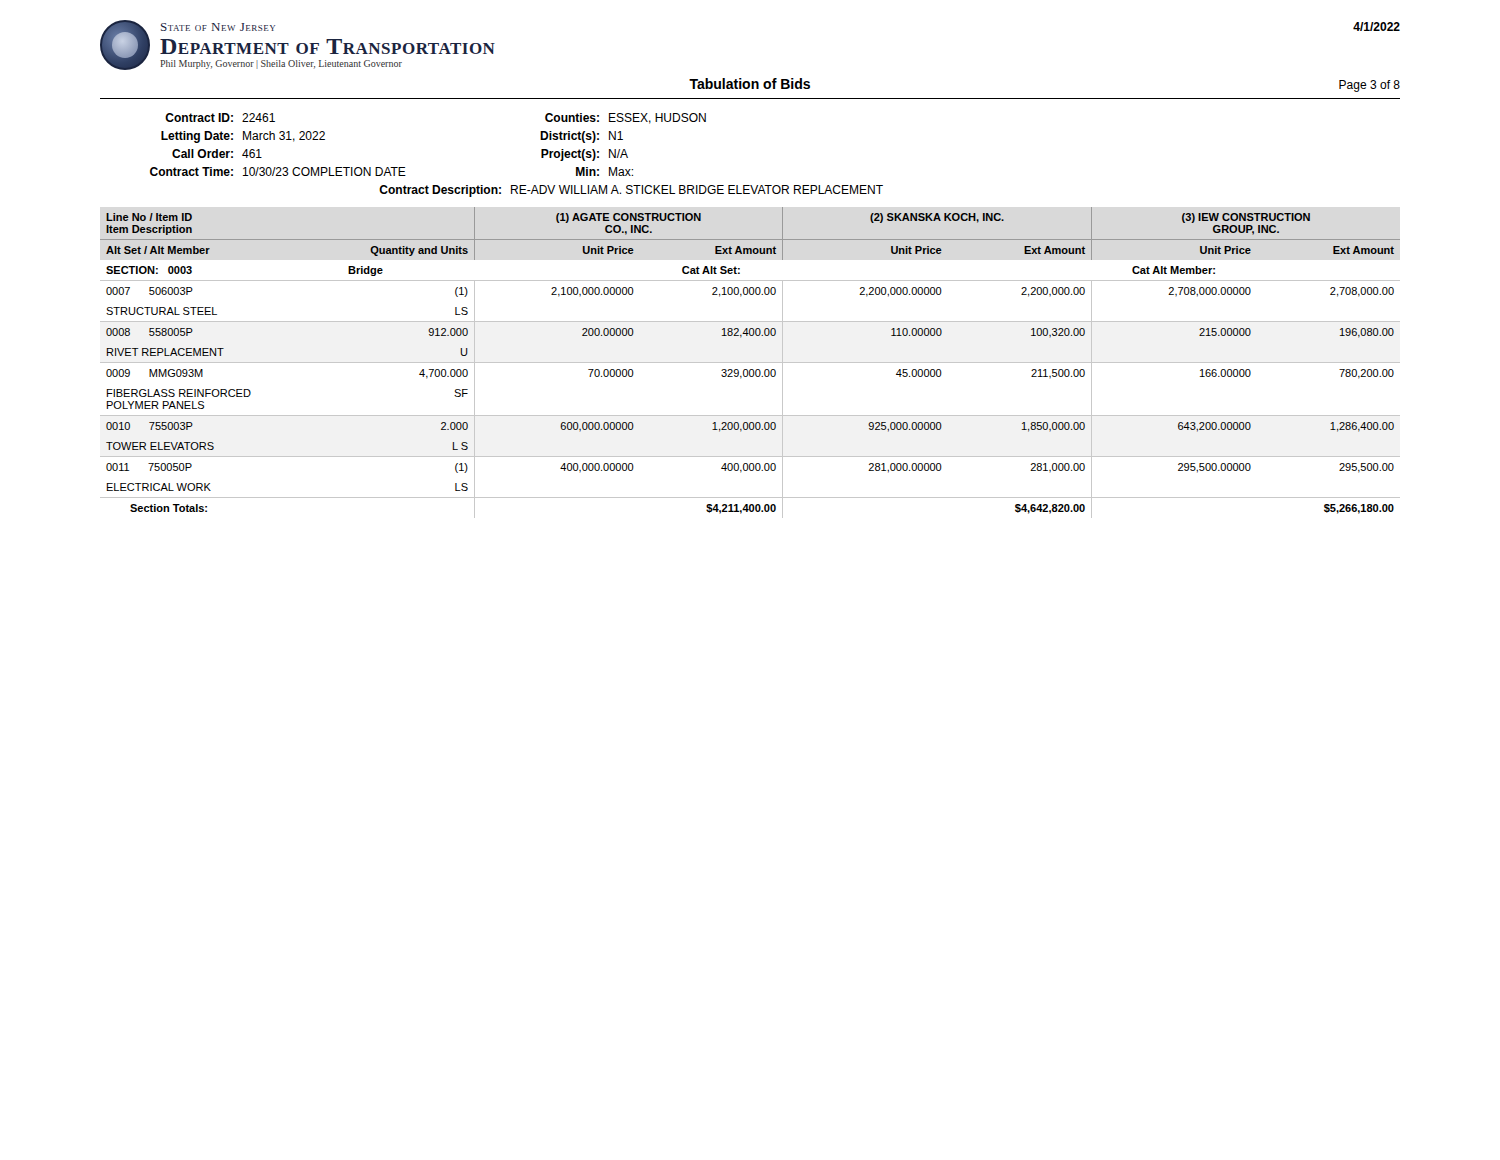4/1/2022
State of New Jersey
Department of Transportation
Phil Murphy, Governor | Sheila Oliver, Lieutenant Governor
Tabulation of Bids Page 3 of 8
| Contract ID: | 22461 | Counties: | ESSEX, HUDSON |
| Letting Date: | March 31, 2022 | District(s): | N1 |
| Call Order: | 461 | Project(s): | N/A |
| Contract Time: | 10/30/23 COMPLETION DATE | Min: | Max: |
| Contract Description: | RE-ADV WILLIAM A. STICKEL BRIDGE ELEVATOR REPLACEMENT |
| Line No / Item ID Item Description | | (1) AGATE CONSTRUCTION CO., INC. | (2) SKANSKA KOCH, INC. | (3) IEW CONSTRUCTION GROUP, INC. |
| --- | --- | --- | --- | --- |
| Alt Set / Alt Member | Quantity and Units | Unit Price | Ext Amount | Unit Price | Ext Amount | Unit Price | Ext Amount |
| SECTION: 0003 | Bridge | Cat Alt Set: | Cat Alt Member: |
| 0007 506003P | (1) | 2,100,000.00000 | 2,100,000.00 | 2,200,000.00000 | 2,200,000.00 | 2,708,000.00000 | 2,708,000.00 |
| STRUCTURAL STEEL | LS | | | | | | |
| 0008 558005P | 912.000 | 200.00000 | 182,400.00 | 110.00000 | 100,320.00 | 215.00000 | 196,080.00 |
| RIVET REPLACEMENT | U | | | | | | |
| 0009 MMG093M | 4,700.000 | 70.00000 | 329,000.00 | 45.00000 | 211,500.00 | 166.00000 | 780,200.00 |
| FIBERGLASS REINFORCED POLYMER PANELS | SF | | | | | | |
| 0010 755003P | 2.000 | 600,000.00000 | 1,200,000.00 | 925,000.00000 | 1,850,000.00 | 643,200.00000 | 1,286,400.00 |
| TOWER ELEVATORS | L S | | | | | | |
| 0011 750050P | (1) | 400,000.00000 | 400,000.00 | 281,000.00000 | 281,000.00 | 295,500.00000 | 295,500.00 |
| ELECTRICAL WORK | LS | | | | | | |
| Section Totals: | | | $4,211,400.00 | | $4,642,820.00 | | $5,266,180.00 |